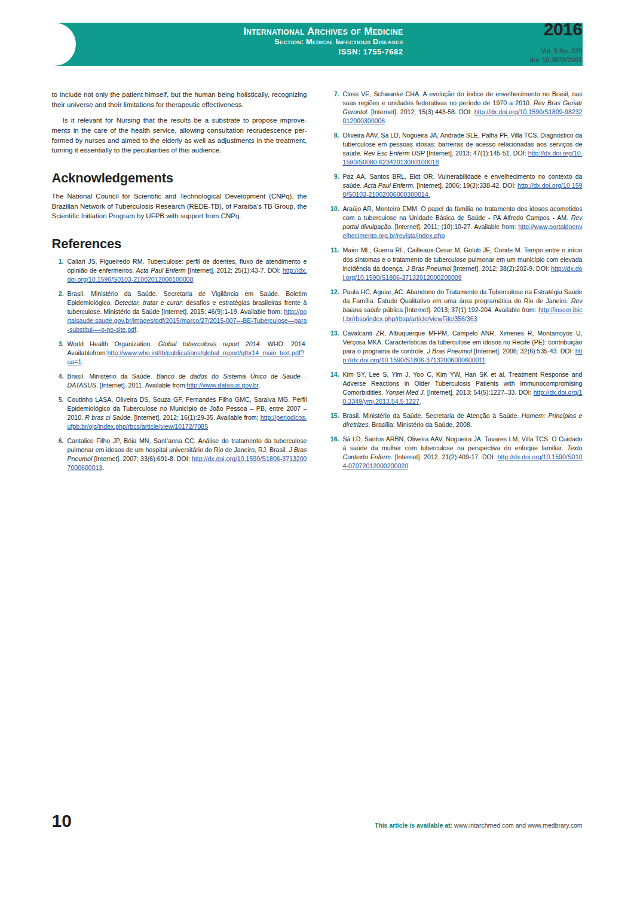International Archives of Medicine
Section: Medical Infectious Diseases
ISSN: 1755-7682
2016
Vol. 9 No. 220
doi: 10.3823/2091
to include not only the patient himself, but the human being holistically, recognizing their universe and their limitations for therapeutic effectiveness.
Is it relevant for Nursing that the results be a substrate to propose improvements in the care of the health service, allowing consultation recrudescence performed by nurses and aimed to the elderly as well as adjustments in the treatment, turning it essentially to the peculiarities of this audience.
Acknowledgements
The National Council for Scientific and Technological Development (CNPq), the Brazilian Network of Tuberculosis Research (REDE-TB), of Paraiba’s TB Group, the Scientific Initiation Program by UFPB with support from CNPq.
References
Caliari JS, Figueiredo RM. Tuberculose: perfil de doentes, fluxo de atendimento e opinião de enfermeiros. Acta Paul Enferm [Internet], 2012; 25(1):43-7. DOI: http://dx.doi.org/10.1590/S0103-21002012000100008
Brasil. Ministério da Saúde. Secretaria de Vigilância em Saúde. Boletim Epidemiológico. Detectar, tratar e curar: desafios e estratégias brasileiras frente à tuberculose. Ministério da Saúde [Internet]. 2015; 46(9):1-19. Available from: http://portalsaude.saude.gov.br/images/pdf/2015/marco/27/2015-007---BE-Tuberculose---para-substitui----o-no-site.pdf.
World Health Organization. Global tuberculosis report 2014. WHO: 2014. Availablefrom:http://www.who.int/tb/publications/global_report/gtbr14_main_text.pdf?ua=1.
Brasil. Ministério da Saúde. Banco de dados do Sistema Único de Saúde - DATASUS. [Internet]. 2011. Available from:http://www.datasus.gov.br.
Coutinho LASA, Oliveira DS, Souza GF, Fernandes Filho GMC, Saraiva MG. Perfil Epidemiológico da Tuberculose no Município de João Pessoa – PB, entre 2007 – 2010. R bras ci Saúde. [Internet]. 2012; 16(1):29-35. Available from: http://periodicos.ufpb.br/ojs/index.php/rbcs/article/view/10172/7085
Cantalice Filho JP, Bóia MN, Sant’anna CC. Análise do tratamento da tuberculose pulmonar em idosos de um hospital universitário do Rio de Janeiro, RJ, Brasil. J Bras Pneumol [Internet]. 2007; 33(6):691-8. DOI: http://dx.doi.org/10.1590/S1806-37132007000600013.
Closs VE, Schwanke CHA. A evolução do índice de envelhecimento no Brasil, nas suas regiões e unidades federativas no período de 1970 a 2010. Rev Bras Geriatr Gerontol. [Internet]. 2012; 15(3):443-58. DOI: http://dx.doi.org/10.1590/S1809-98232012000300006
Oliveira AAV, Sá LD, Nogueira JA, Andrade SLE, Palha PF, Villa TCS. Diagnóstico da tuberculose em pessoas idosas: barreiras de acesso relacionadas aos serviços de saúde. Rev Esc Enferm USP [Internet]. 2013; 47(1):145-51. DOI: http://dx.doi.org/10.1590/S0080-62342013000100018
Paz AA, Santos BRL, Eidt OR. Vulnerabilidade e envelhecimento no contexto da saúde. Acta Paul Enferm. [Internet]. 2006; 19(3):338-42. DOI: http://dx.doi.org/10.1590/S0103-21002006000300014.
Araújo AR, Monteiro EMM. O papel da família no tratamento dos idosos acometidos com a tuberculose na Unidade Básica de Saúde - PA Alfredo Campos - AM. Rev portal divulgação. [Internet]. 2011; (10):10-27. Available from: http://www.portaldoenvelhecimento.org.br/revista/index.php
Maior ML, Guerra RL, Cailleaux-Cesar M, Golub JE, Conde M. Tempo entre o início dos sintomas e o tratamento de tuberculose pulmonar em um município com elevada incidência da doença. J Bras Pneumol [Internet]. 2012; 38(2):202-9. DOI: http://dx.doi.org/10.1590/S1806-37132012000200009
Paula HC, Aguiar, AC. Abandono do Tratamento da Tuberculose na Estratégia Saúde da Família: Estudo Qualitativo em uma área programática do Rio de Janeiro. Rev baiana saúde pública [Internet]. 2013; 37(1):192-204. Available from: http://inseer.ibict.br/rbsp/index.php/rbsp/article/viewFile/356/363
Cavalcanti ZR, Albuquerque MFPM, Campelo ANR, Ximenes R, Montarroyos U, Verçosa MKA. Características da tuberculose em idosos no Recife (PE): contribuição para o programa de controle. J Bras Pneumol [Internet]. 2006; 32(6):535-43. DOI: http://dx.doi.org/10.1590/S1806-37132006000600011
Kim SY, Lee S, Yim J, Yoo C, Kim YW, Han SK et al. Treatment Response and Adverse Reactions in Older Tuberculosis Patients with Immunocompromising Comorbidities. Yonsei Med J. [Internet]. 2013; 54(5):1227–33. DOI: http://dx.doi.org/10.3349/ymj.2013.54.5.1227.
Brasil. Ministério da Saúde. Secretaria de Atenção à Saúde. Homem: Princípios e diretrizes. Brasília: Ministério da Saúde, 2008.
Sá LD, Santos ARBN, Oliveira AAV, Nogueira JA, Tavares LM, Villa TCS. O Cuidado à saúde da mulher com tuberculose na perspectiva do enfoque familiar. Texto Contexto Enferm. [Internet]. 2012; 21(2):409-17. DOI: http://dx.doi.org/10.1590/S0104-07072012000200020
10
This article is available at: www.intarchmed.com and www.medbrary.com